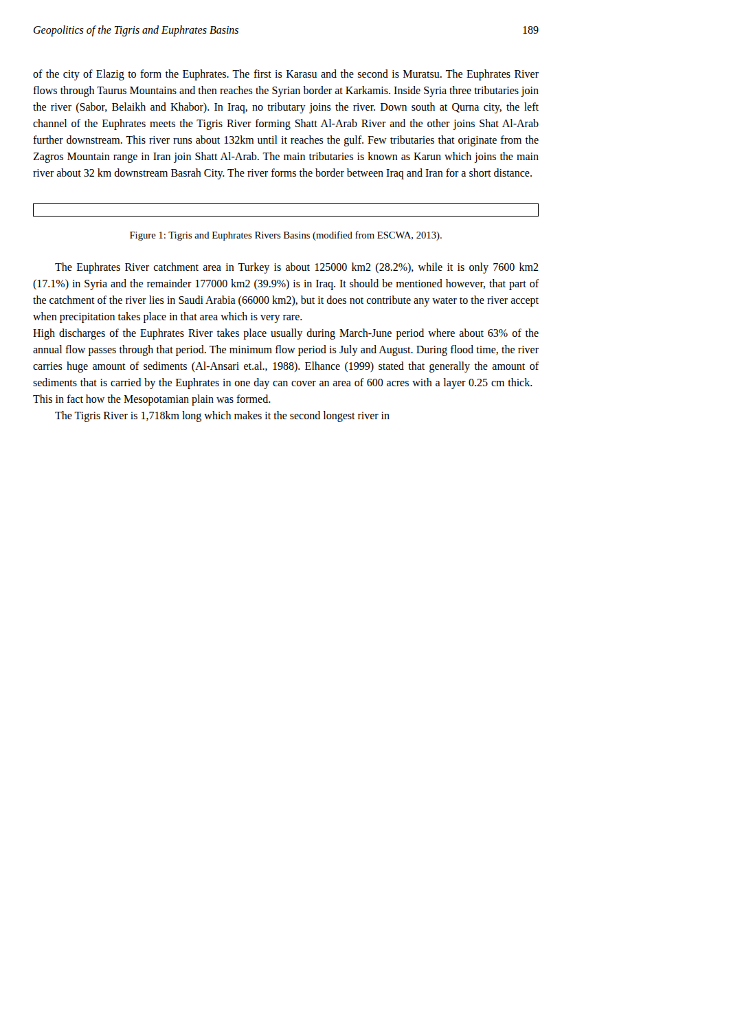Geopolitics of the Tigris and Euphrates Basins 189
of the city of Elazig to form the Euphrates. The first is Karasu and the second is Muratsu. The Euphrates River flows through Taurus Mountains and then reaches the Syrian border at Karkamis. Inside Syria three tributaries join the river (Sabor, Belaikh and Khabor). In Iraq, no tributary joins the river. Down south at Qurna city, the left channel of the Euphrates meets the Tigris River forming Shatt Al-Arab River and the other joins Shat Al-Arab further downstream. This river runs about 132km until it reaches the gulf. Few tributaries that originate from the Zagros Mountain range in Iran join Shatt Al-Arab. The main tributaries is known as Karun which joins the main river about 32 km downstream Basrah City. The river forms the border between Iraq and Iran for a short distance.
Figure 1: Tigris and Euphrates Rivers Basins (modified from ESCWA, 2013).
The Euphrates River catchment area in Turkey is about 125000 km2 (28.2%), while it is only 7600 km2 (17.1%) in Syria and the remainder 177000 km2 (39.9%) is in Iraq. It should be mentioned however, that part of the catchment of the river lies in Saudi Arabia (66000 km2), but it does not contribute any water to the river accept when precipitation takes place in that area which is very rare.
High discharges of the Euphrates River takes place usually during March-June period where about 63% of the annual flow passes through that period. The minimum flow period is July and August. During flood time, the river carries huge amount of sediments (Al-Ansari et.al., 1988). Elhance (1999) stated that generally the amount of sediments that is carried by the Euphrates in one day can cover an area of 600 acres with a layer 0.25 cm thick. This in fact how the Mesopotamian plain was formed.
The Tigris River is 1,718km long which makes it the second longest river in